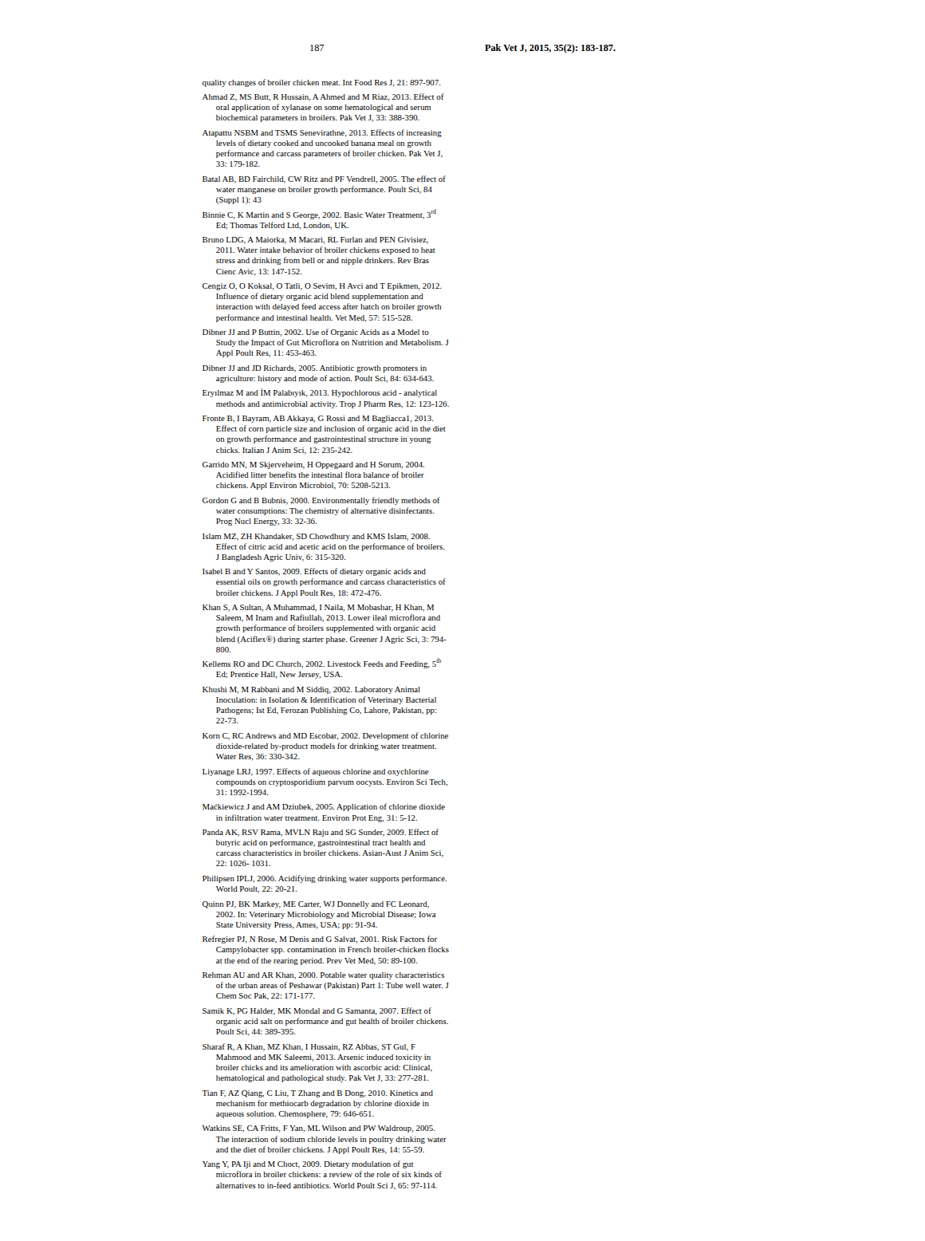187
Pak Vet J, 2015, 35(2): 183-187.
quality changes of broiler chicken meat. Int Food Res J, 21: 897-907.
Ahmad Z, MS Butt, R Hussain, A Ahmed and M Riaz, 2013. Effect of oral application of xylanase on some hematological and serum biochemical parameters in broilers. Pak Vet J, 33: 388-390.
Atapattu NSBM and TSMS Senevirathne, 2013. Effects of increasing levels of dietary cooked and uncooked banana meal on growth performance and carcass parameters of broiler chicken. Pak Vet J, 33: 179-182.
Batal AB, BD Fairchild, CW Ritz and PF Vendrell, 2005. The effect of water manganese on broiler growth performance. Poult Sci, 84 (Suppl 1): 43
Binnie C, K Martin and S George, 2002. Basic Water Treatment, 3rd Ed; Thomas Telford Ltd, London, UK.
Bruno LDG, A Maiorka, M Macari, RL Furlan and PEN Givisiez, 2011. Water intake behavior of broiler chickens exposed to heat stress and drinking from bell or and nipple drinkers. Rev Bras Cienc Avic, 13: 147-152.
Cengiz O, O Koksal, O Tatli, O Sevim, H Avci and T Epikmen, 2012. Influence of dietary organic acid blend supplementation and interaction with delayed feed access after hatch on broiler growth performance and intestinal health. Vet Med, 57: 515-528.
Dibner JJ and P Buttin, 2002. Use of Organic Acids as a Model to Study the Impact of Gut Microflora on Nutrition and Metabolism. J Appl Poult Res, 11: 453-463.
Dibner JJ and JD Richards, 2005. Antibiotic growth promoters in agriculture: history and mode of action. Poult Sci, 84: 634-643.
Eryılmaz M and İM Palabıyık, 2013. Hypochlorous acid - analytical methods and antimicrobial activity. Trop J Pharm Res, 12: 123-126.
Fronte B, I Bayram, AB Akkaya, G Rossi and M Bagliacca1, 2013. Effect of corn particle size and inclusion of organic acid in the diet on growth performance and gastrointestinal structure in young chicks. Italian J Anim Sci, 12: 235-242.
Garrido MN, M Skjerveheim, H Oppegaard and H Sorum, 2004. Acidified litter benefits the intestinal flora balance of broiler chickens. Appl Environ Microbiol, 70: 5208-5213.
Gordon G and B Bubnis, 2000. Environmentally friendly methods of water consumptions: The chemistry of alternative disinfectants. Prog Nucl Energy, 33: 32-36.
Islam MZ, ZH Khandaker, SD Chowdhury and KMS Islam, 2008. Effect of citric acid and acetic acid on the performance of broilers. J Bangladesh Agric Univ, 6: 315-320.
Isabel B and Y Santos, 2009. Effects of dietary organic acids and essential oils on growth performance and carcass characteristics of broiler chickens. J Appl Poult Res, 18: 472-476.
Khan S, A Sultan, A Muhammad, I Naila, M Mobashar, H Khan, M Saleem, M Inam and Rafiullah, 2013. Lower ileal microflora and growth performance of broilers supplemented with organic acid blend (Aciflex®) during starter phase. Greener J Agric Sci, 3: 794-800.
Kellems RO and DC Church, 2002. Livestock Feeds and Feeding, 5th Ed; Prentice Hall, New Jersey, USA.
Khushi M, M Rabbani and M Siddiq, 2002. Laboratory Animal Inoculation: in Isolation & Identification of Veterinary Bacterial Pathogens; Ist Ed, Ferozan Publishing Co, Lahore, Pakistan, pp: 22-73.
Korn C, RC Andrews and MD Escobar, 2002. Development of chlorine dioxide-related by-product models for drinking water treatment. Water Res, 36: 330-342.
Liyanage LRJ, 1997. Effects of aqueous chlorine and oxychlorine compounds on cryptosporidium parvum oocysts. Environ Sci Tech, 31: 1992-1994.
Maćkiewicz J and AM Dziubek, 2005. Application of chlorine dioxide in infiltration water treatment. Environ Prot Eng, 31: 5-12.
Panda AK, RSV Rama, MVLN Raju and SG Sunder, 2009. Effect of butyric acid on performance, gastrointestinal tract health and carcass characteristics in broiler chickens. Asian-Aust J Anim Sci, 22: 1026- 1031.
Philipsen IPLJ, 2006. Acidifying drinking water supports performance. World Poult, 22: 20-21.
Quinn PJ, BK Markey, ME Carter, WJ Donnelly and FC Leonard, 2002. In: Veterinary Microbiology and Microbial Disease; Iowa State University Press, Ames, USA; pp: 91-94.
Refregier PJ, N Rose, M Denis and G Salvat, 2001. Risk Factors for Campylobacter spp. contamination in French broiler-chicken flocks at the end of the rearing period. Prev Vet Med, 50: 89-100.
Rehman AU and AR Khan, 2000. Potable water quality characteristics of the urban areas of Peshawar (Pakistan) Part 1: Tube well water. J Chem Soc Pak, 22: 171-177.
Samik K, PG Halder, MK Mondal and G Samanta, 2007. Effect of organic acid salt on performance and gut health of broiler chickens. Poult Sci, 44: 389-395.
Sharaf R, A Khan, MZ Khan, I Hussain, RZ Abbas, ST Gul, F Mahmood and MK Saleemi, 2013. Arsenic induced toxicity in broiler chicks and its amelioration with ascorbic acid: Clinical, hematological and pathological study. Pak Vet J, 33: 277-281.
Tian F, AZ Qiang, C Liu, T Zhang and B Dong, 2010. Kinetics and mechanism for methiocarb degradation by chlorine dioxide in aqueous solution. Chemosphere, 79: 646-651.
Watkins SE, CA Fritts, F Yan, ML Wilson and PW Waldroup, 2005. The interaction of sodium chloride levels in poultry drinking water and the diet of broiler chickens. J Appl Poult Res, 14: 55-59.
Yang Y, PA Iji and M Choct, 2009. Dietary modulation of gut microflora in broiler chickens: a review of the role of six kinds of alternatives to in-feed antibiotics. World Poult Sci J, 65: 97-114.